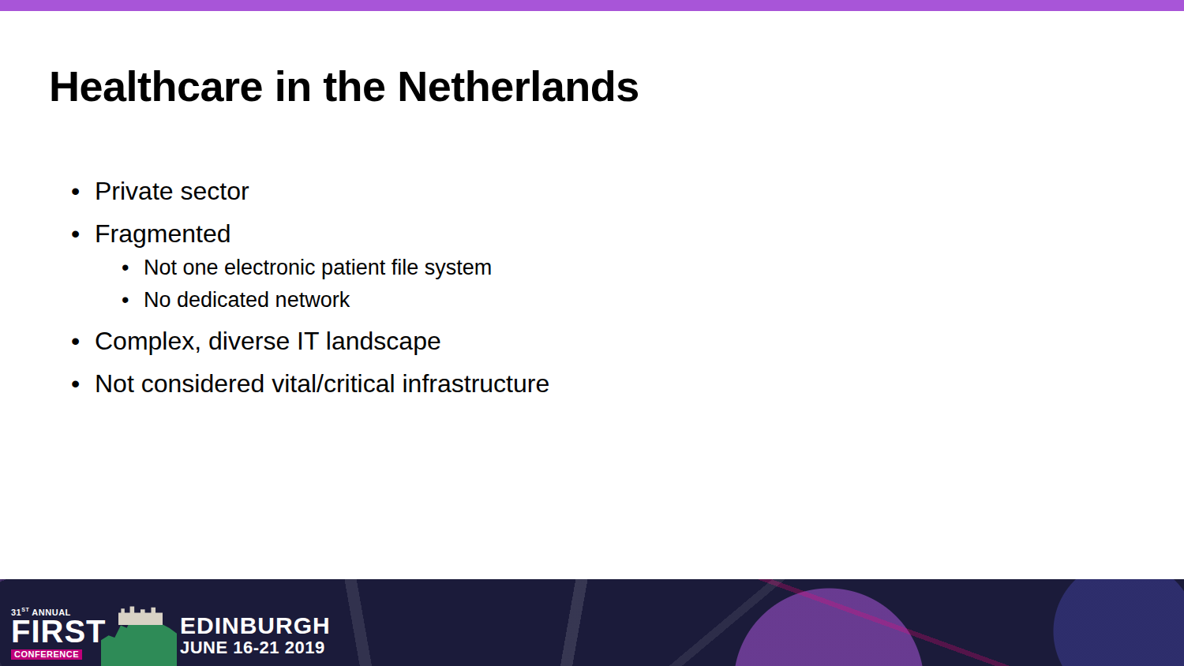Healthcare in the Netherlands
Private sector
Fragmented
Not one electronic patient file system
No dedicated network
Complex, diverse IT landscape
Not considered vital/critical infrastructure
31ST ANNUAL
FIRST
CONFERENCE
EDINBURGH
JUNE 16-21 2019